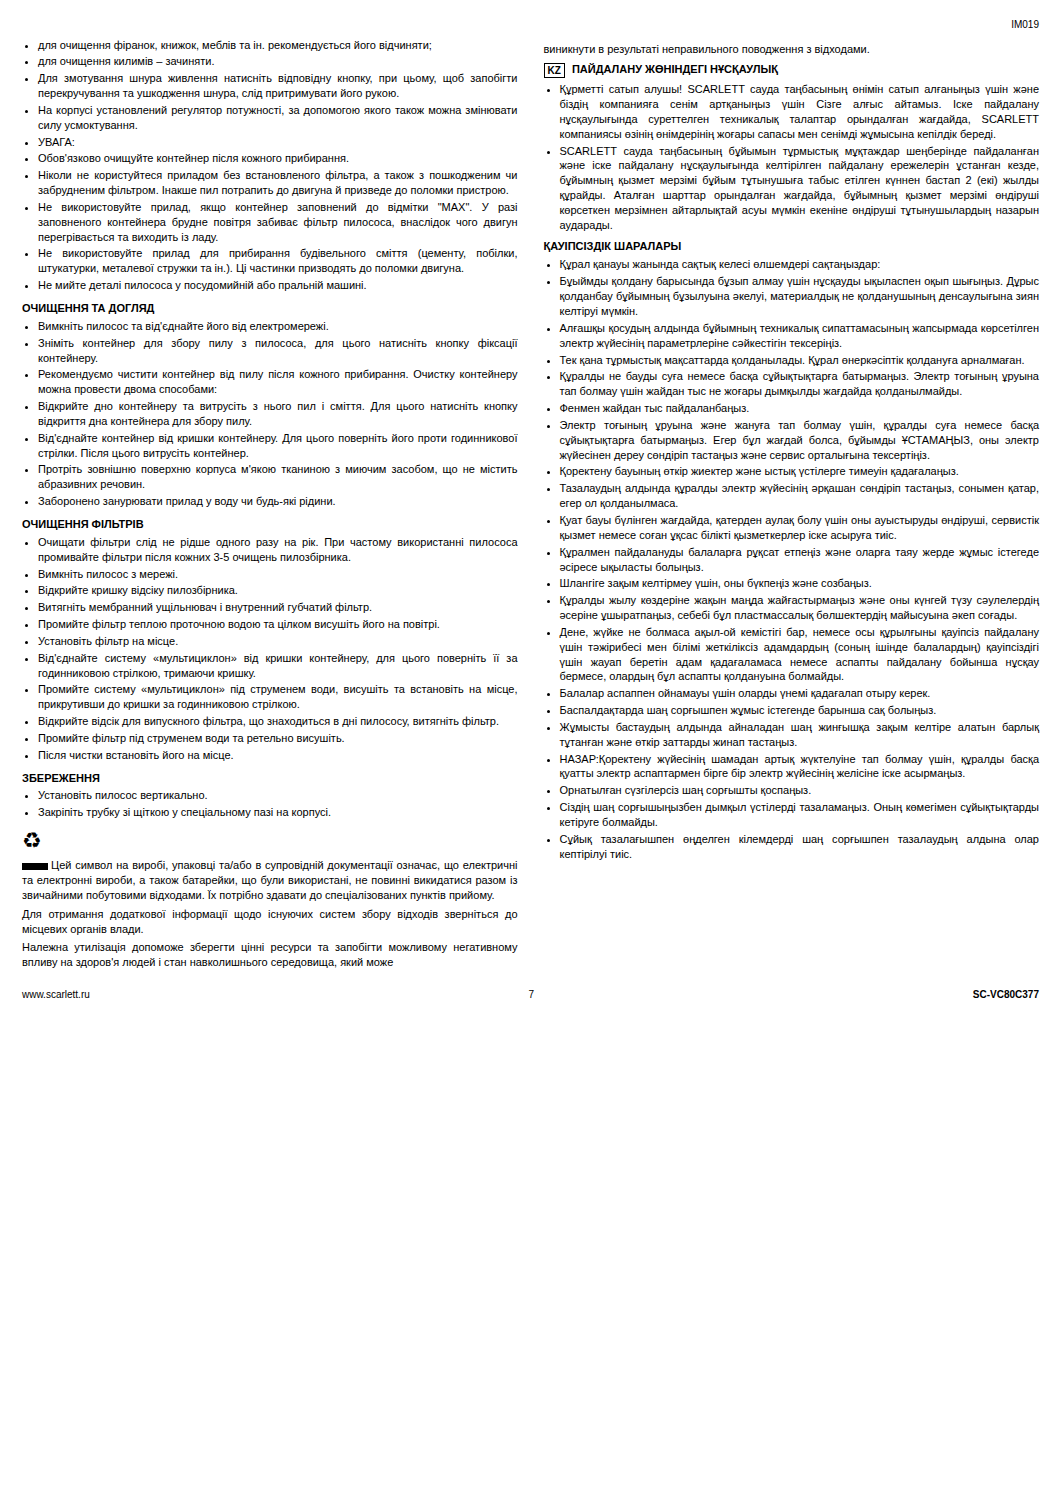IM019
для очищення фіранок, книжок, меблів та ін. рекомендується його відчиняти;
для очищення килимів – зачиняти.
Для змотування шнура живлення натисніть відповідну кнопку, при цьому, щоб запобігти перекручування та ушкодження шнура, слід притримувати його рукою.
На корпусі установлений регулятор потужності, за допомогою якого також можна змінювати силу усмоктування.
УВАГА:
Обов'язково очищуйте контейнер після кожного прибирання.
Ніколи не користуйтеся приладом без встановленого фільтра, а також з пошкодженим чи забрудненим фільтром. Інакше пил потрапить до двигуна й призведе до поломки пристрою.
Не використовуйте прилад, якщо контейнер заповнений до відмітки "MAX". У разі заповненого контейнера брудне повітря забиває фільтр пилососа, внаслідок чого двигун перегрівається та виходить із ладу.
Не використовуйте прилад для прибирання будівельного сміття (цементу, побілки, штукатурки, металевої стружки та ін.). Ці частинки призводять до поломки двигуна.
Не мийте деталі пилососа у посудомийній або пральній машині.
Очищення та догляд
Вимкніть пилосос та від'єднайте його від електромережі.
Зніміть контейнер для збору пилу з пилососа, для цього натисніть кнопку фіксації контейнеру.
Рекомендуємо чистити контейнер від пилу після кожного прибирання. Очистку контейнеру можна провести двома способами:
Відкрийте дно контейнеру та витрусіть з нього пил і сміття. Для цього натисніть кнопку відкриття дна контейнера для збору пилу.
Від'єднайте контейнер від кришки контейнеру. Для цього поверніть його проти годинникової стрілки. Після цього витрусіть контейнер.
Протріть зовнішню поверхню корпуса м'якою тканиною з миючим засобом, що не містить абразивних речовин.
Заборонено занурювати прилад у воду чи будь-які рідини.
Очищення фільтрів
Очищати фільтри слід не рідше одного разу на рік. При частому використанні пилососа промивайте фільтри після кожних 3-5 очищень пилозбірника.
Вимкніть пилосос з мережі.
Відкрийте кришку відсіку пилозбірника.
Витягніть мембранний ущільнювач і внутренний губчатий фільтр.
Промийте фільтр теплою проточною водою та цілком висушіть його на повітрі.
Установіть фільтр на місце.
Від'єднайте систему «мультициклон» від кришки контейнеру, для цього поверніть її за годинниковою стрілкою, тримаючи кришку.
Промийте систему «мультициклон» під струменем води, висушіть та встановіть на місце, прикрутивши до кришки за годинниковою стрілкою.
Відкрийте відсік для випускного фільтра, що знаходиться в дні пилососу, витягніть фільтр.
Промийте фільтр під струменем води та ретельно висушіть.
Після чистки встановіть його на місце.
Збереження
Установіть пилосос вертикально.
Закріпіть трубку зі щіткою у спеціальному пазі на корпусі.
♻
Цей символ на виробі, упаковці та/або в супровідній документації означає, що електричні та електронні вироби, а також батарейки, що були використані, не повинні викидатися разом із звичайними побутовими відходами. Їх потрібно здавати до спеціалізованих пунктів прийому.
Для отримання додаткової інформації щодо існуючих систем збору відходів зверніться до місцевих органів влади.
Належна утилізація допоможе зберегти цінні ресурси та запобігти можливому негативному впливу на здоров'я людей і стан навколишнього середовища, який може
виникнути в результаті неправильного поводження з відходами.
KZ ПАЙДАЛАНУ ЖӨНІНДЕГІ НҰСҚАУЛЫҚ
Құрметті сатып алушы! SCARLETT сауда таңбасының өнімін сатып алғаныңыз үшін және біздің компанияға сенім артқаныңыз үшін Сізге алғыс айтамыз. Іске пайдалану нұсқаулығында суреттелген техникалық талаптар орындалған жағдайда, SCARLETT компаниясы өзінің өнімдерінің жоғары сапасы мен сенімді жұмысына кепілдік береді.
SCARLETT сауда таңбасының бұйымын тұрмыстық мұқтаждар шеңберінде пайдаланған және іске пайдалану нұсқаулығында келтірілген пайдалану ережелерін ұстанған кезде, бұйымның қызмет мерзімі бұйым тұтынушыға табыс етілген күннен бастап 2 (екі) жылды құрайды. Аталған шарттар орындалған жағдайда, бұйымның қызмет мерзімі өндіруші көрсеткен мерзімнен айтарлықтай асуы мүмкін екеніне өндіруші тұтынушылардың назарын аударады.
ҚАУІПСІЗДІК ШАРАЛАРЫ
Құрал қанауы жанында сақтық келесі өлшемдері сақтаңыздар:
Бұыймды қолдану барысында бұзып алмау үшін нұсқауды ықыласпен оқып шығыңыз. Дұрыс қолданбау бұйымның бұзылуына әкелуі, материалдық не қолданушының денсаулығына зиян келтіруі мүмкін.
Алғашқы қосудың алдында бұйымның техникалық сипаттамасының жапсырмада көрсетілген электр жүйесінің параметрлеріне сәйкестігін тексеріңіз.
Тек қана тұрмыстық мақсаттарда қолданылады. Құрал өнеркәсіптік қолдануға арналмаған.
Құралды не бауды суға немесе басқа сұйықтықтарға батырмаңыз. Электр тоғының ұруына тап болмау үшін жайдан тыс не жоғары дымқылды жағдайда қолданылмайды.
Фенмен жайдан тыс пайдаланбаңыз.
Электр тоғының ұруына және жануға тап болмау үшін, құралды суға немесе басқа сұйықтықтарға батырмаңыз. Егер бұл жағдай болса, бұйымды ҰСТАМАҢЫЗ, оны электр жүйесінен дереу сөндіріп тастаңыз және сервис орталығына тексертіңіз.
Қоректену бауының өткір жиектер және ыстық үстілерге тимеуін қадағалаңыз.
Тазалаудың алдында құралды электр жүйесінің әрқашан сөндіріп тастаңыз, сонымен қатар, егер ол қолданылмаса.
Қуат бауы бүлінген жағдайда, қатерден аулақ болу үшін оны ауыстыруды өндіруші, сервистік қызмет немесе соған ұқсас білікті қызметкерлер іске асыруға тиіс.
Құралмен пайдалануды балаларға рұқсат етпеңіз және оларға таяу жерде жұмыс істегеде әсіресе ықыласты болыңыз.
Шлангіге зақым келтірмеу үшін, оны бүкпеңіз және созбаңыз.
Құралды жылу көздеріне жақын маңда жайғастырмаңыз және оны күнгей түзу сәулелердің әсеріне ұшыратпаңыз, себебі бұл пластмассалық бөлшектердің майысуына әкеп соғады.
Дене, жүйке не болмаса ақыл-ой кемістігі бар, немесе осы құрылғыны қауіпсіз пайдалану үшін тәжірибесі мен білімі жеткіліксіз адамдардың (соның ішінде балалардың) қауіпсіздігі үшін жауап беретін адам қадағаламаса немесе аспапты пайдалану бойынша нұсқау бермесе, олардың бұл аспапты қолдануына болмайды.
Балалар аспаппен ойнамауы үшін оларды үнемі қадағалап отыру керек.
Баспалдақтарда шаң сорғышпен жұмыс істегенде барынша сақ болыңыз.
Жұмысты бастаудың алдында айналадан шаң жинғышқа зақым келтіре алатын барлық тұтанған және өткір заттарды жинап тастаңыз.
НАЗАР:Қоректену жүйесінің шамадан артық жүктелуіне тап болмау үшін, құралды басқа қуатты электр аспаптармен бірге бір электр жүйесінің желісіне іске асырмаңыз.
Орнатылған сүзгілерсіз шаң сорғышты қоспаңыз.
Сіздің шаң сорғышыңызбен дымқыл үстілерді тазаламаңыз. Оның көмегімен сұйықтықтарды кетіруге болмайды.
Сұйық тазалағышпен өңделген кілемдерді шаң сорғышпен тазалаудың алдына олар кептірілуі тиіс.
www.scarlett.ru 7 SC-VC80C377